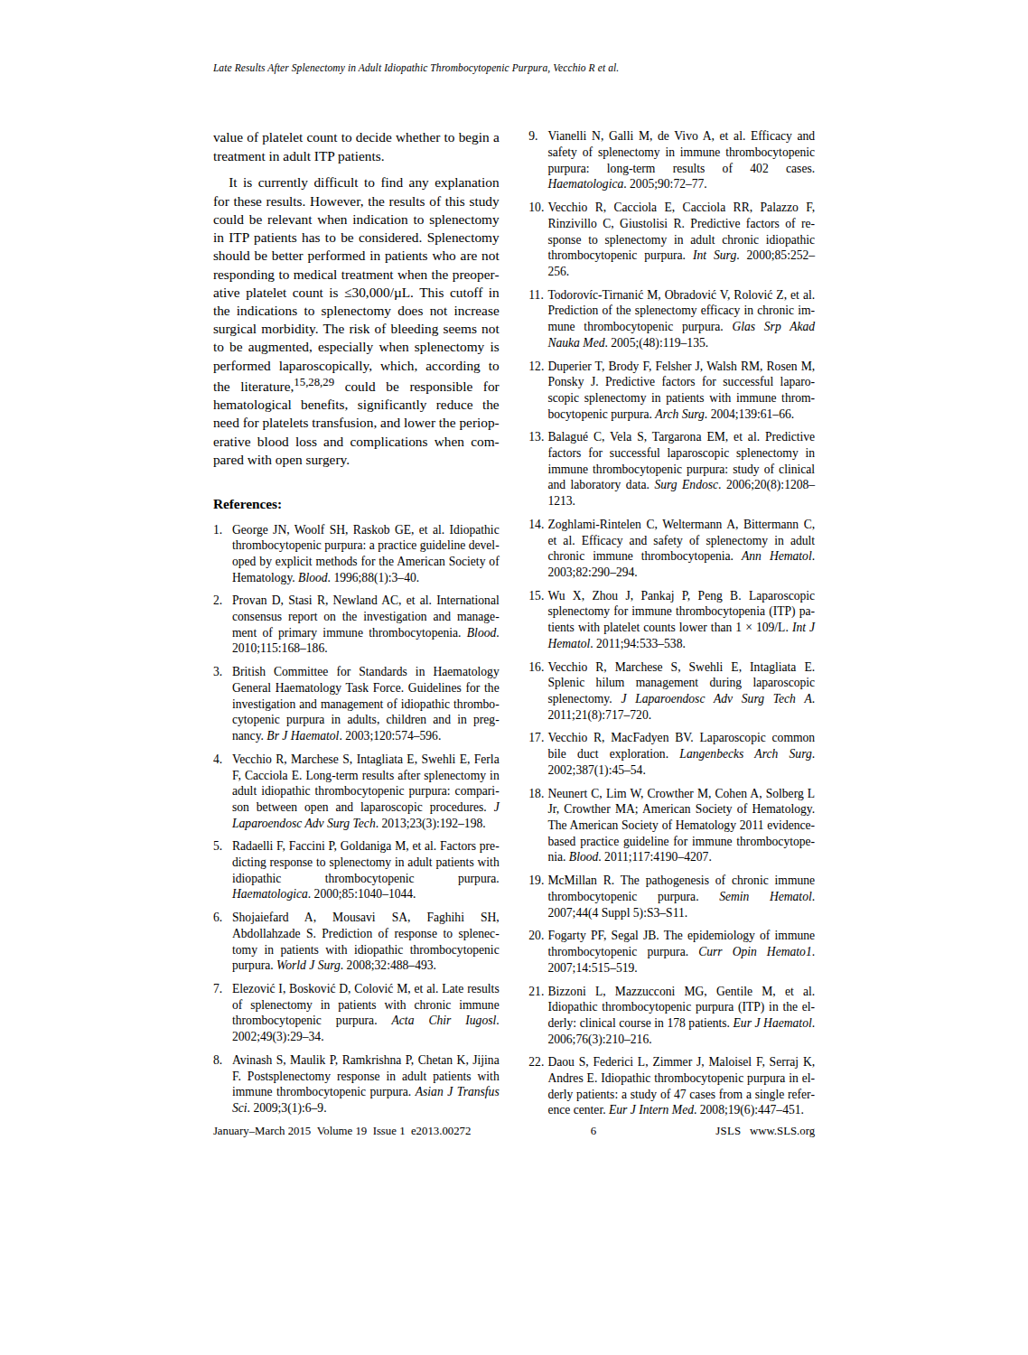Late Results After Splenectomy in Adult Idiopathic Thrombocytopenic Purpura, Vecchio R et al.
value of platelet count to decide whether to begin a treatment in adult ITP patients.
It is currently difficult to find any explanation for these results. However, the results of this study could be relevant when indication to splenectomy in ITP patients has to be considered. Splenectomy should be better performed in patients who are not responding to medical treatment when the preoperative platelet count is ≤30,000/µL. This cutoff in the indications to splenectomy does not increase surgical morbidity. The risk of bleeding seems not to be augmented, especially when splenectomy is performed laparoscopically, which, according to the literature,15,28,29 could be responsible for hematological benefits, significantly reduce the need for platelets transfusion, and lower the perioperative blood loss and complications when compared with open surgery.
References:
1. George JN, Woolf SH, Raskob GE, et al. Idiopathic thrombocytopenic purpura: a practice guideline developed by explicit methods for the American Society of Hematology. Blood. 1996;88(1):3–40.
2. Provan D, Stasi R, Newland AC, et al. International consensus report on the investigation and management of primary immune thrombocytopenia. Blood. 2010;115:168–186.
3. British Committee for Standards in Haematology General Haematology Task Force. Guidelines for the investigation and management of idiopathic thrombocytopenic purpura in adults, children and in pregnancy. Br J Haematol. 2003;120:574–596.
4. Vecchio R, Marchese S, Intagliata E, Swehli E, Ferla F, Cacciola E. Long-term results after splenectomy in adult idiopathic thrombocytopenic purpura: comparison between open and laparoscopic procedures. J Laparoendosc Adv Surg Tech. 2013;23(3):192–198.
5. Radaelli F, Faccini P, Goldaniga M, et al. Factors predicting response to splenectomy in adult patients with idiopathic thrombocytopenic purpura. Haematologica. 2000;85:1040–1044.
6. Shojaiefard A, Mousavi SA, Faghihi SH, Abdollahzade S. Prediction of response to splenectomy in patients with idiopathic thrombocytopenic purpura. World J Surg. 2008;32:488–493.
7. Elezović I, Bosković D, Colović M, et al. Late results of splenectomy in patients with chronic immune thrombocytopenic purpura. Acta Chir Iugosl. 2002;49(3):29–34.
8. Avinash S, Maulik P, Ramkrishna P, Chetan K, Jijina F. Postsplenectomy response in adult patients with immune thrombocytopenic purpura. Asian J Transfus Sci. 2009;3(1):6–9.
9. Vianelli N, Galli M, de Vivo A, et al. Efficacy and safety of splenectomy in immune thrombocytopenic purpura: long-term results of 402 cases. Haematologica. 2005;90:72–77.
10. Vecchio R, Cacciola E, Cacciola RR, Palazzo F, Rinzivillo C, Giustolisi R. Predictive factors of response to splenectomy in adult chronic idiopathic thrombocytopenic purpura. Int Surg. 2000;85:252–256.
11. Todorovíc-Tirnanić M, Obradović V, Rolović Z, et al. Prediction of the splenectomy efficacy in chronic immune thrombocytopenic purpura. Glas Srp Akad Nauka Med. 2005;(48):119–135.
12. Duperier T, Brody F, Felsher J, Walsh RM, Rosen M, Ponsky J. Predictive factors for successful laparoscopic splenectomy in patients with immune thrombocytopenic purpura. Arch Surg. 2004;139:61–66.
13. Balagué C, Vela S, Targarona EM, et al. Predictive factors for successful laparoscopic splenectomy in immune thrombocytopenic purpura: study of clinical and laboratory data. Surg Endosc. 2006;20(8):1208–1213.
14. Zoghlami-Rintelen C, Weltermann A, Bittermann C, et al. Efficacy and safety of splenectomy in adult chronic immune thrombocytopenia. Ann Hematol. 2003;82:290–294.
15. Wu X, Zhou J, Pankaj P, Peng B. Laparoscopic splenectomy for immune thrombocytopenia (ITP) patients with platelet counts lower than 1 × 109/L. Int J Hematol. 2011;94:533–538.
16. Vecchio R, Marchese S, Swehli E, Intagliata E. Splenic hilum management during laparoscopic splenectomy. J Laparoendosc Adv Surg Tech A. 2011;21(8):717–720.
17. Vecchio R, MacFadyen BV. Laparoscopic common bile duct exploration. Langenbecks Arch Surg. 2002;387(1):45–54.
18. Neunert C, Lim W, Crowther M, Cohen A, Solberg L Jr, Crowther MA; American Society of Hematology. The American Society of Hematology 2011 evidence-based practice guideline for immune thrombocytopenia. Blood. 2011;117:4190–4207.
19. McMillan R. The pathogenesis of chronic immune thrombocytopenic purpura. Semin Hematol. 2007;44(4 Suppl 5):S3–S11.
20. Fogarty PF, Segal JB. The epidemiology of immune thrombocytopenic purpura. Curr Opin Hemato1. 2007;14:515–519.
21. Bizzoni L, Mazzucconi MG, Gentile M, et al. Idiopathic thrombocytopenic purpura (ITP) in the elderly: clinical course in 178 patients. Eur J Haematol. 2006;76(3):210–216.
22. Daou S, Federici L, Zimmer J, Maloisel F, Serraj K, Andres E. Idiopathic thrombocytopenic purpura in elderly patients: a study of 47 cases from a single reference center. Eur J Intern Med. 2008;19(6):447–451.
January–March 2015 Volume 19 Issue 1 e2013.00272
6
JSLS www.SLS.org